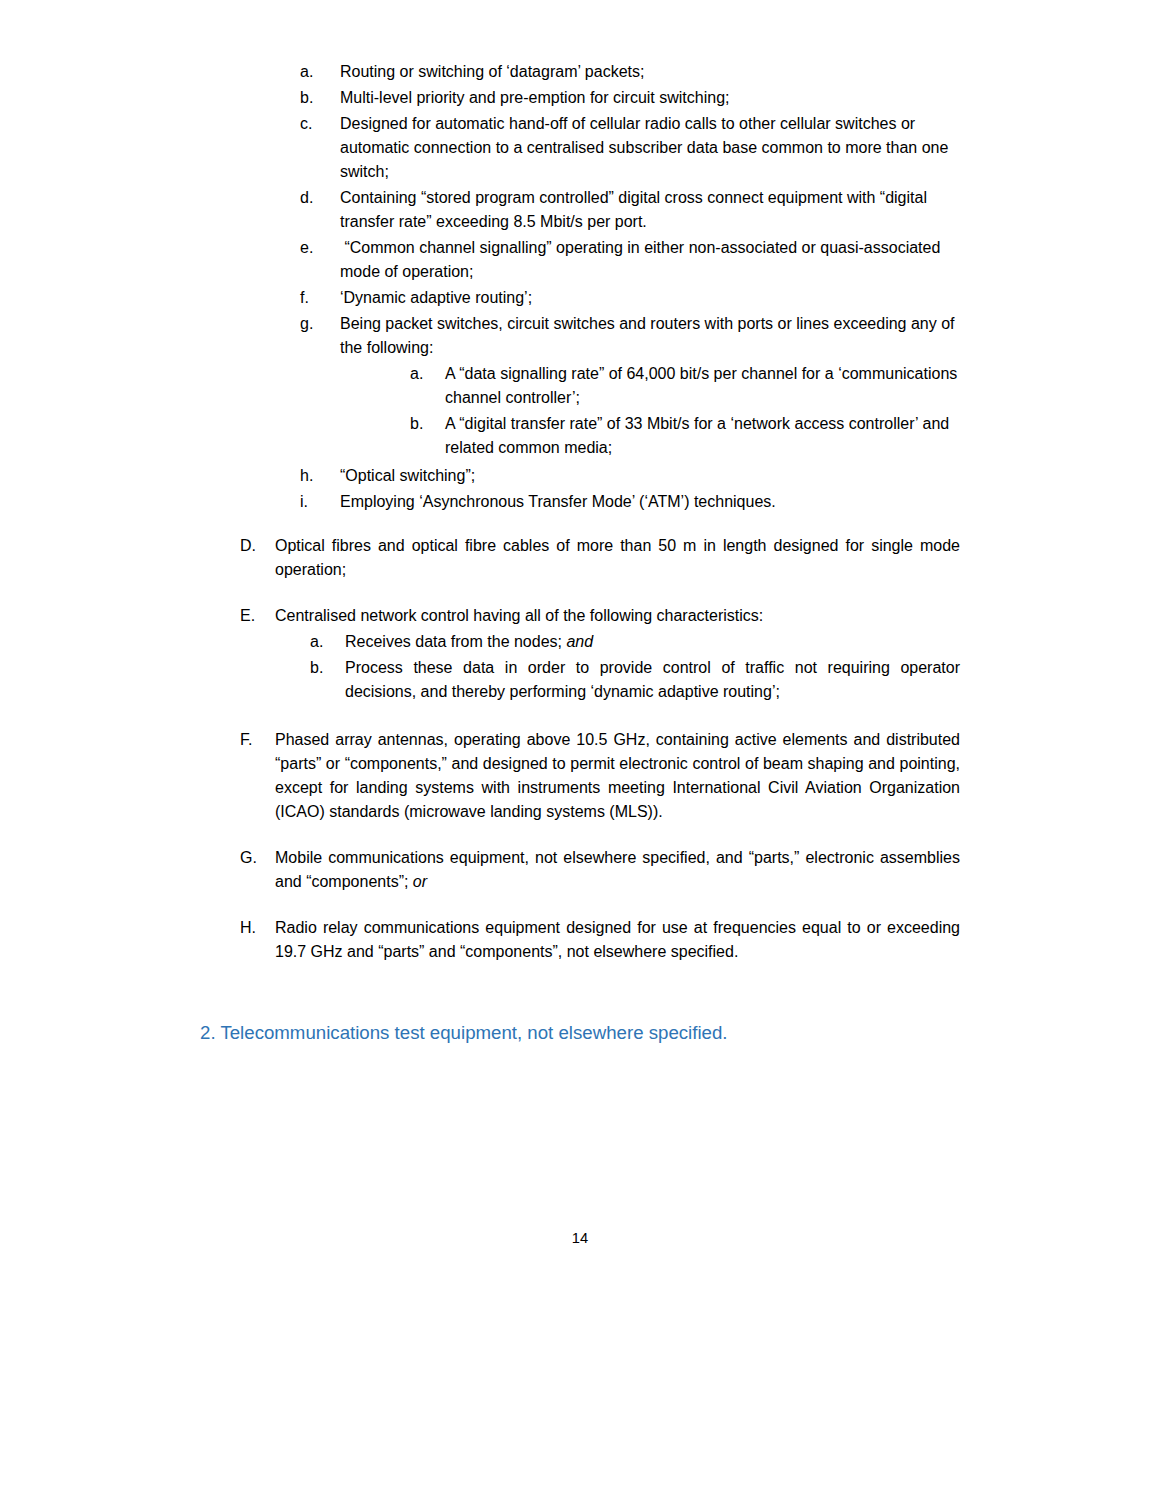a. Routing or switching of ‘datagram’ packets;
b. Multi-level priority and pre-emption for circuit switching;
c. Designed for automatic hand-off of cellular radio calls to other cellular switches or automatic connection to a centralised subscriber data base common to more than one switch;
d. Containing “stored program controlled” digital cross connect equipment with “digital transfer rate” exceeding 8.5 Mbit/s per port.
e. “Common channel signalling” operating in either non-associated or quasi-associated mode of operation;
f.‘Dynamic adaptive routing’;
g. Being packet switches, circuit switches and routers with ports or lines exceeding any of the following:
a. A “data signalling rate” of 64,000 bit/s per channel for a ‘communications channel controller’;
b. A “digital transfer rate” of 33 Mbit/s for a ‘network access controller’ and related common media;
h.“Optical switching”;
i. Employing ‘Asynchronous Transfer Mode’ (‘ATM’) techniques.
D. Optical fibres and optical fibre cables of more than 50 m in length designed for single mode operation;
E. Centralised network control having all of the following characteristics:
a. Receives data from the nodes; and
b. Process these data in order to provide control of traffic not requiring operator decisions, and thereby performing ‘dynamic adaptive routing’;
F. Phased array antennas, operating above 10.5 GHz, containing active elements and distributed “parts” or “components,” and designed to permit electronic control of beam shaping and pointing, except for landing systems with instruments meeting International Civil Aviation Organization (ICAO) standards (microwave landing systems (MLS)).
G. Mobile communications equipment, not elsewhere specified, and “parts,” electronic assemblies and “components”; or
H. Radio relay communications equipment designed for use at frequencies equal to or exceeding 19.7 GHz and “parts” and “components”, not elsewhere specified.
2. Telecommunications test equipment, not elsewhere specified.
14